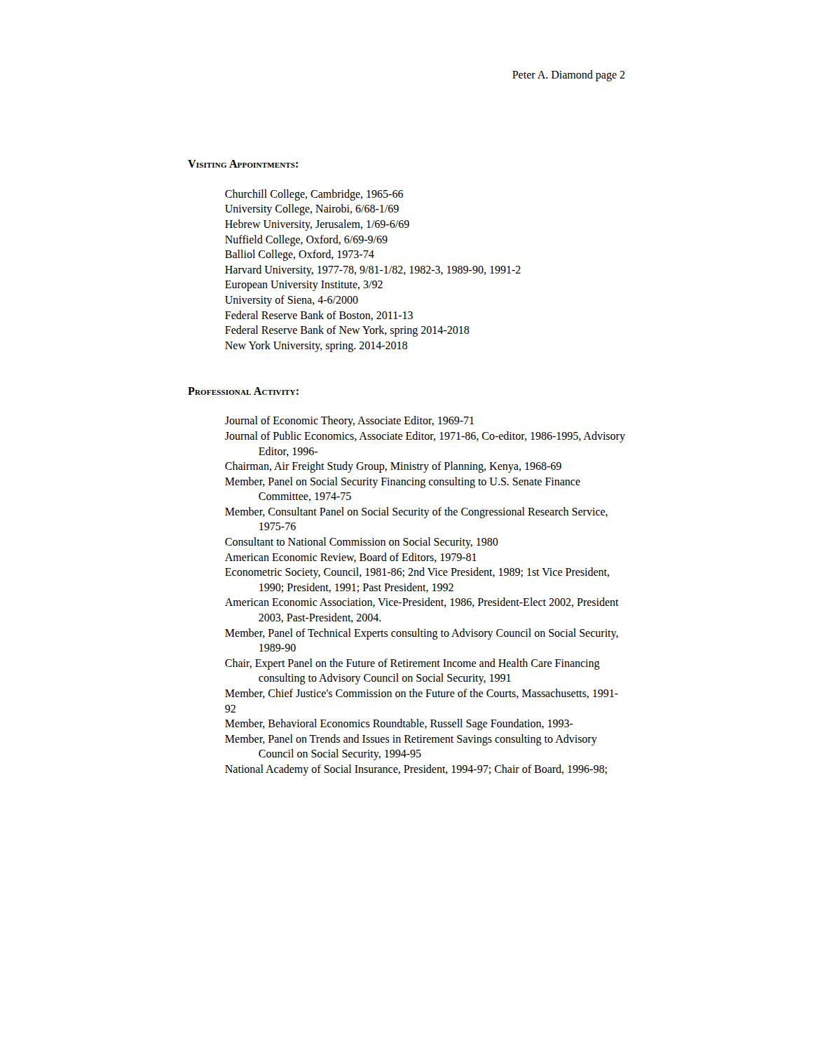Peter A. Diamond page 2
Visiting Appointments
Churchill College, Cambridge, 1965-66
University College, Nairobi, 6/68-1/69
Hebrew University, Jerusalem, 1/69-6/69
Nuffield College, Oxford, 6/69-9/69
Balliol College, Oxford, 1973-74
Harvard University, 1977-78, 9/81-1/82, 1982-3, 1989-90, 1991-2
European University Institute, 3/92
University of Siena, 4-6/2000
Federal Reserve Bank of Boston, 2011-13
Federal Reserve Bank of New York, spring 2014-2018
New York University, spring. 2014-2018
Professional Activity
Journal of Economic Theory, Associate Editor, 1969-71
Journal of Public Economics, Associate Editor, 1971-86, Co-editor, 1986-1995, Advisory Editor, 1996-
Chairman, Air Freight Study Group, Ministry of Planning, Kenya, 1968-69
Member, Panel on Social Security Financing consulting to U.S. Senate Finance Committee, 1974-75
Member, Consultant Panel on Social Security of the Congressional Research Service, 1975-76
Consultant to National Commission on Social Security, 1980
American Economic Review, Board of Editors, 1979-81
Econometric Society, Council, 1981-86; 2nd Vice President, 1989; 1st Vice President, 1990; President, 1991; Past President, 1992
American Economic Association, Vice-President, 1986, President-Elect 2002, President 2003, Past-President, 2004.
Member, Panel of Technical Experts consulting to Advisory Council on Social Security, 1989-90
Chair, Expert Panel on the Future of Retirement Income and Health Care Financing consulting to Advisory Council on Social Security, 1991
Member, Chief Justice's Commission on the Future of the Courts, Massachusetts, 1991-92
Member, Behavioral Economics Roundtable, Russell Sage Foundation, 1993-
Member, Panel on Trends and Issues in Retirement Savings consulting to Advisory Council on Social Security, 1994-95
National Academy of Social Insurance, President, 1994-97; Chair of Board, 1996-98;